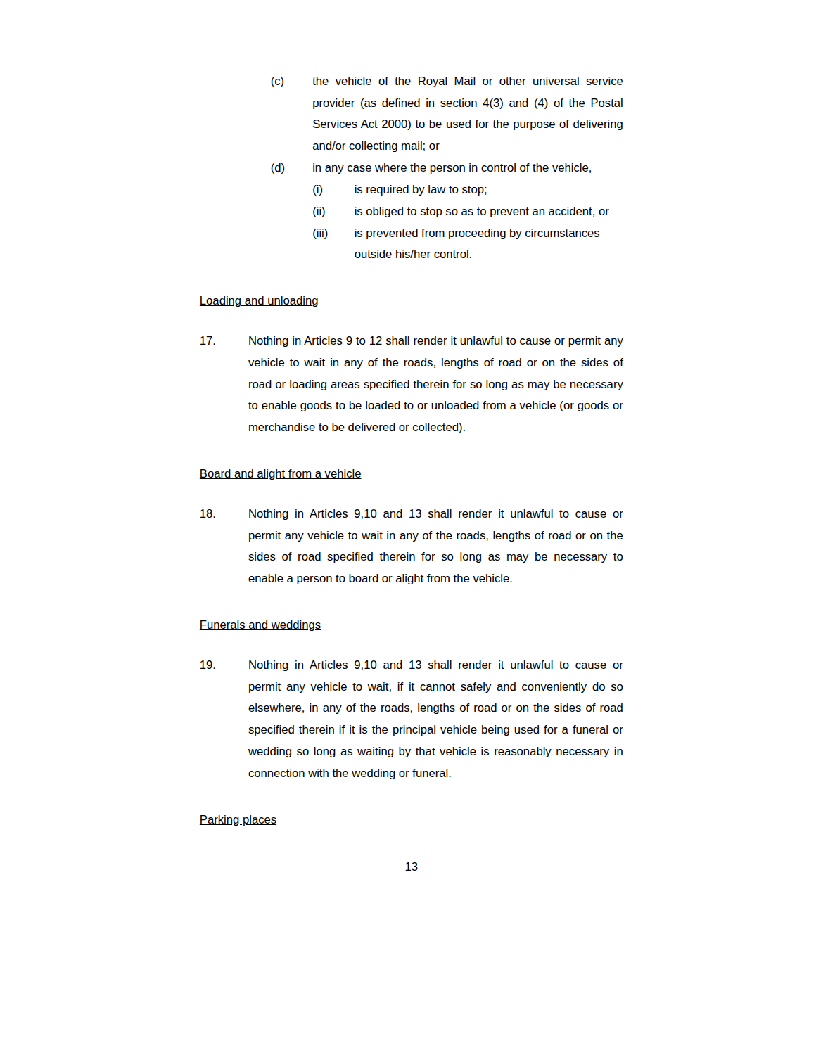(c)
the vehicle of the Royal Mail or other universal service provider (as defined in section 4(3) and (4) of the Postal Services Act 2000) to be used for the purpose of delivering and/or collecting mail; or
(d)
in any case where the person in control of the vehicle,
(i)
is required by law to stop;
(ii)
is obliged to stop so as to prevent an accident, or
(iii)
is prevented from proceeding by circumstances outside his/her control.
Loading and unloading
17.
Nothing in Articles 9 to 12 shall render it unlawful to cause or permit any vehicle to wait in any of the roads, lengths of road or on the sides of road or loading areas specified therein for so long as may be necessary to enable goods to be loaded to or unloaded from a vehicle (or goods or merchandise to be delivered or collected).
Board and alight from a vehicle
18.
Nothing in Articles 9,10 and 13 shall render it unlawful to cause or permit any vehicle to wait in any of the roads, lengths of road or on the sides of road specified therein for so long as may be necessary to enable a person to board or alight from the vehicle.
Funerals and weddings
19.
Nothing in Articles 9,10 and 13 shall render it unlawful to cause or permit any vehicle to wait, if it cannot safely and conveniently do so elsewhere, in any of the roads, lengths of road or on the sides of road specified therein if it is the principal vehicle being used for a funeral or wedding so long as waiting by that vehicle is reasonably necessary in connection with the wedding or funeral.
Parking places
13